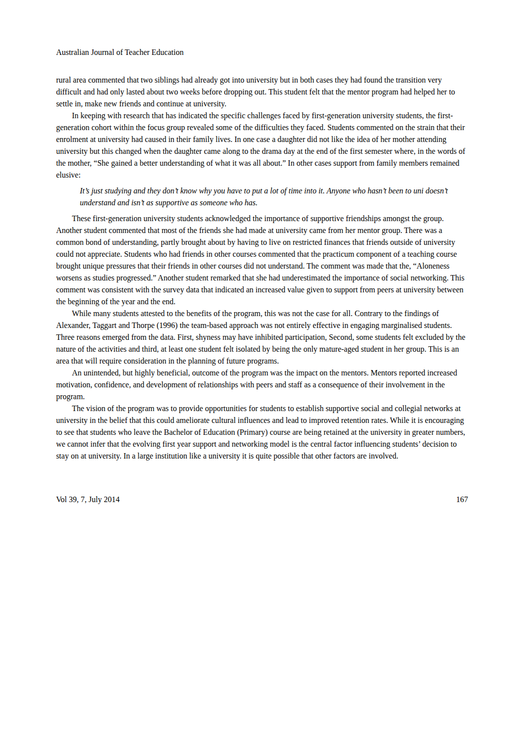Australian Journal of Teacher Education
rural area commented that two siblings had already got into university but in both cases they had found the transition very difficult and had only lasted about two weeks before dropping out. This student felt that the mentor program had helped her to settle in, make new friends and continue at university.
In keeping with research that has indicated the specific challenges faced by first-generation university students, the first-generation cohort within the focus group revealed some of the difficulties they faced. Students commented on the strain that their enrolment at university had caused in their family lives. In one case a daughter did not like the idea of her mother attending university but this changed when the daughter came along to the drama day at the end of the first semester where, in the words of the mother, “She gained a better understanding of what it was all about.” In other cases support from family members remained elusive:
It’s just studying and they don’t know why you have to put a lot of time into it. Anyone who hasn’t been to uni doesn’t understand and isn’t as supportive as someone who has.
These first-generation university students acknowledged the importance of supportive friendships amongst the group. Another student commented that most of the friends she had made at university came from her mentor group. There was a common bond of understanding, partly brought about by having to live on restricted finances that friends outside of university could not appreciate. Students who had friends in other courses commented that the practicum component of a teaching course brought unique pressures that their friends in other courses did not understand. The comment was made that the, “Aloneness worsens as studies progressed.” Another student remarked that she had underestimated the importance of social networking. This comment was consistent with the survey data that indicated an increased value given to support from peers at university between the beginning of the year and the end.
While many students attested to the benefits of the program, this was not the case for all. Contrary to the findings of Alexander, Taggart and Thorpe (1996) the team-based approach was not entirely effective in engaging marginalised students. Three reasons emerged from the data. First, shyness may have inhibited participation, Second, some students felt excluded by the nature of the activities and third, at least one student felt isolated by being the only mature-aged student in her group. This is an area that will require consideration in the planning of future programs.
An unintended, but highly beneficial, outcome of the program was the impact on the mentors. Mentors reported increased motivation, confidence, and development of relationships with peers and staff as a consequence of their involvement in the program.
The vision of the program was to provide opportunities for students to establish supportive social and collegial networks at university in the belief that this could ameliorate cultural influences and lead to improved retention rates. While it is encouraging to see that students who leave the Bachelor of Education (Primary) course are being retained at the university in greater numbers, we cannot infer that the evolving first year support and networking model is the central factor influencing students’ decision to stay on at university. In a large institution like a university it is quite possible that other factors are involved.
Vol 39, 7, July 2014 167